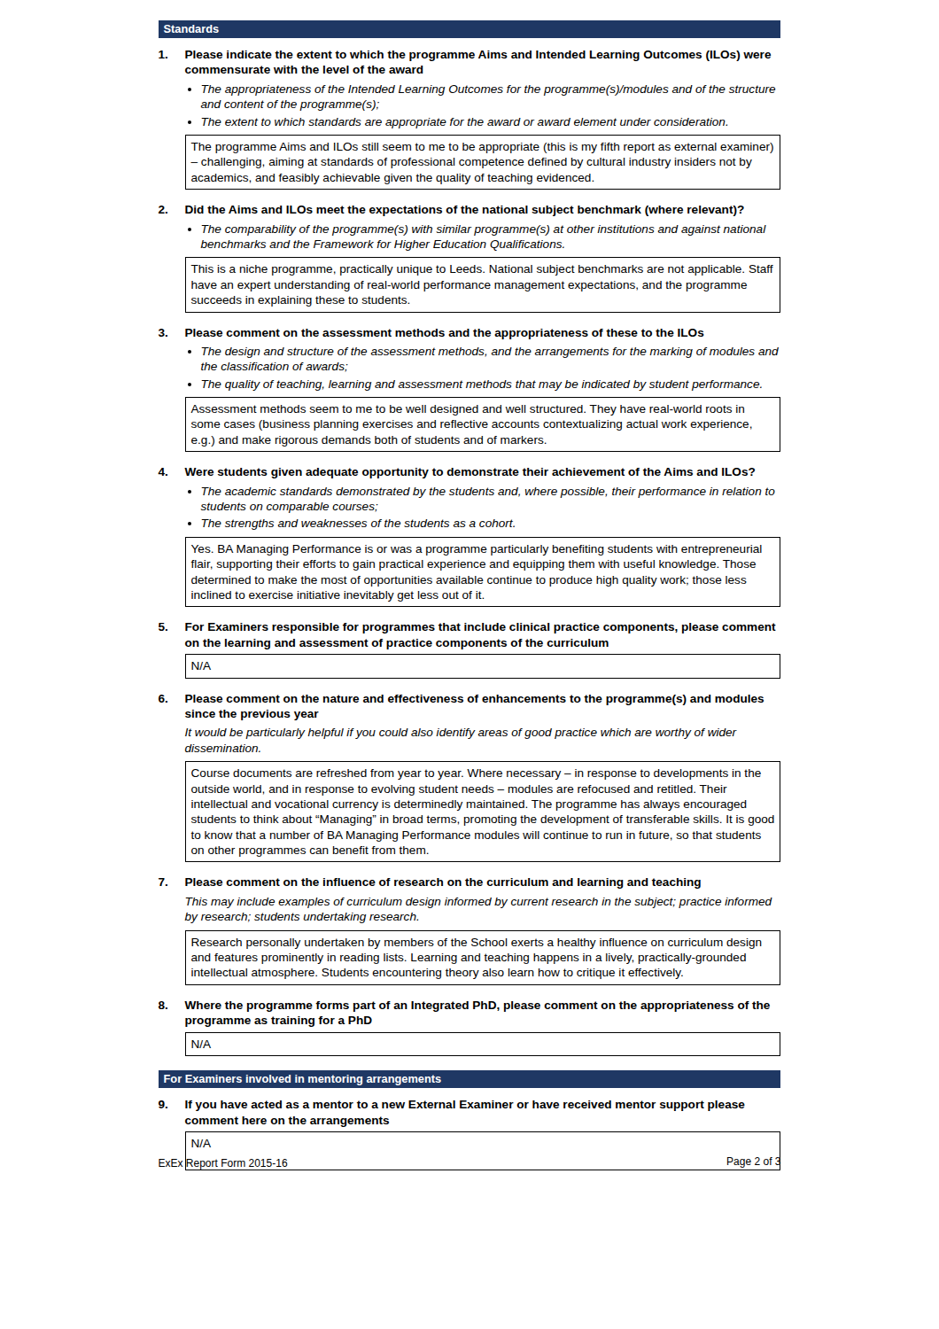Standards
Please indicate the extent to which the programme Aims and Intended Learning Outcomes (ILOs) were commensurate with the level of the award
The appropriateness of the Intended Learning Outcomes for the programme(s)/modules and of the structure and content of the programme(s);
The extent to which standards are appropriate for the award or award element under consideration.
The programme Aims and ILOs still seem to me to be appropriate (this is my fifth report as external examiner) – challenging, aiming at standards of professional competence defined by cultural industry insiders not by academics, and feasibly achievable given the quality of teaching evidenced.
Did the Aims and ILOs meet the expectations of the national subject benchmark (where relevant)?
The comparability of the programme(s) with similar programme(s) at other institutions and against national benchmarks and the Framework for Higher Education Qualifications.
This is a niche programme, practically unique to Leeds. National subject benchmarks are not applicable. Staff have an expert understanding of real-world performance management expectations, and the programme succeeds in explaining these to students.
Please comment on the assessment methods and the appropriateness of these to the ILOs
The design and structure of the assessment methods, and the arrangements for the marking of modules and the classification of awards;
The quality of teaching, learning and assessment methods that may be indicated by student performance.
Assessment methods seem to me to be well designed and well structured. They have real-world roots in some cases (business planning exercises and reflective accounts contextualizing actual work experience, e.g.) and make rigorous demands both of students and of markers.
Were students given adequate opportunity to demonstrate their achievement of the Aims and ILOs?
The academic standards demonstrated by the students and, where possible, their performance in relation to students on comparable courses;
The strengths and weaknesses of the students as a cohort.
Yes. BA Managing Performance is or was a programme particularly benefiting students with entrepreneurial flair, supporting their efforts to gain practical experience and equipping them with useful knowledge. Those determined to make the most of opportunities available continue to produce high quality work; those less inclined to exercise initiative inevitably get less out of it.
For Examiners responsible for programmes that include clinical practice components, please comment on the learning and assessment of practice components of the curriculum
N/A
Please comment on the nature and effectiveness of enhancements to the programme(s) and modules since the previous year
It would be particularly helpful if you could also identify areas of good practice which are worthy of wider dissemination.
Course documents are refreshed from year to year. Where necessary – in response to developments in the outside world, and in response to evolving student needs – modules are refocused and retitled. Their intellectual and vocational currency is determinedly maintained. The programme has always encouraged students to think about “Managing” in broad terms, promoting the development of transferable skills. It is good to know that a number of BA Managing Performance modules will continue to run in future, so that students on other programmes can benefit from them.
Please comment on the influence of research on the curriculum and learning and teaching
This may include examples of curriculum design informed by current research in the subject; practice informed by research; students undertaking research.
Research personally undertaken by members of the School exerts a healthy influence on curriculum design and features prominently in reading lists. Learning and teaching happens in a lively, practically-grounded intellectual atmosphere. Students encountering theory also learn how to critique it effectively.
Where the programme forms part of an Integrated PhD, please comment on the appropriateness of the programme as training for a PhD
N/A
For Examiners involved in mentoring arrangements
If you have acted as a mentor to a new External Examiner or have received mentor support please comment here on the arrangements
N/A
ExEx Report Form 2015-16
Page 2 of 3